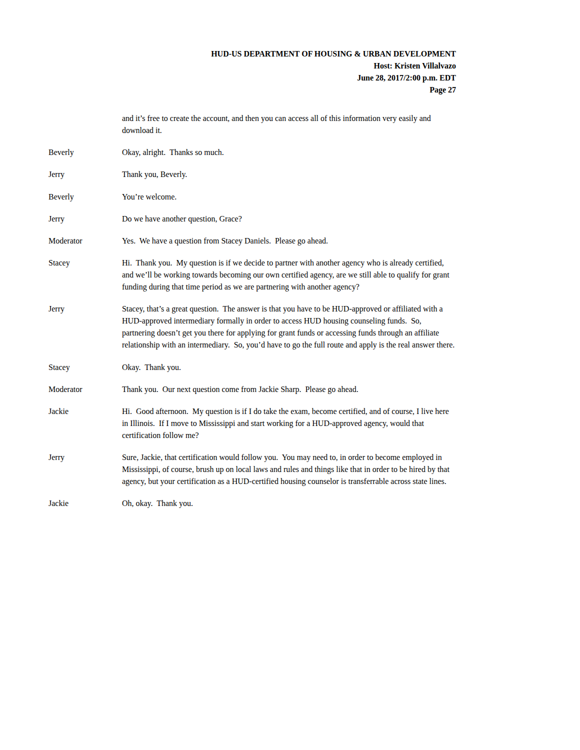HUD-US DEPARTMENT OF HOUSING & URBAN DEVELOPMENT Host: Kristen Villalvazo June 28, 2017/2:00 p.m. EDT Page 27
| | and it’s free to create the account, and then you can access all of this information very easily and download it. |
| Beverly | Okay, alright. Thanks so much. |
| Jerry | Thank you, Beverly. |
| Beverly | You’re welcome. |
| Jerry | Do we have another question, Grace? |
| Moderator | Yes. We have a question from Stacey Daniels. Please go ahead. |
| Stacey | Hi. Thank you. My question is if we decide to partner with another agency who is already certified, and we’ll be working towards becoming our own certified agency, are we still able to qualify for grant funding during that time period as we are partnering with another agency? |
| Jerry | Stacey, that’s a great question. The answer is that you have to be HUD-approved or affiliated with a HUD-approved intermediary formally in order to access HUD housing counseling funds. So, partnering doesn’t get you there for applying for grant funds or accessing funds through an affiliate relationship with an intermediary. So, you’d have to go the full route and apply is the real answer there. |
| Stacey | Okay. Thank you. |
| Moderator | Thank you. Our next question come from Jackie Sharp. Please go ahead. |
| Jackie | Hi. Good afternoon. My question is if I do take the exam, become certified, and of course, I live here in Illinois. If I move to Mississippi and start working for a HUD-approved agency, would that certification follow me? |
| Jerry | Sure, Jackie, that certification would follow you. You may need to, in order to become employed in Mississippi, of course, brush up on local laws and rules and things like that in order to be hired by that agency, but your certification as a HUD-certified housing counselor is transferrable across state lines. |
| Jackie | Oh, okay. Thank you. |